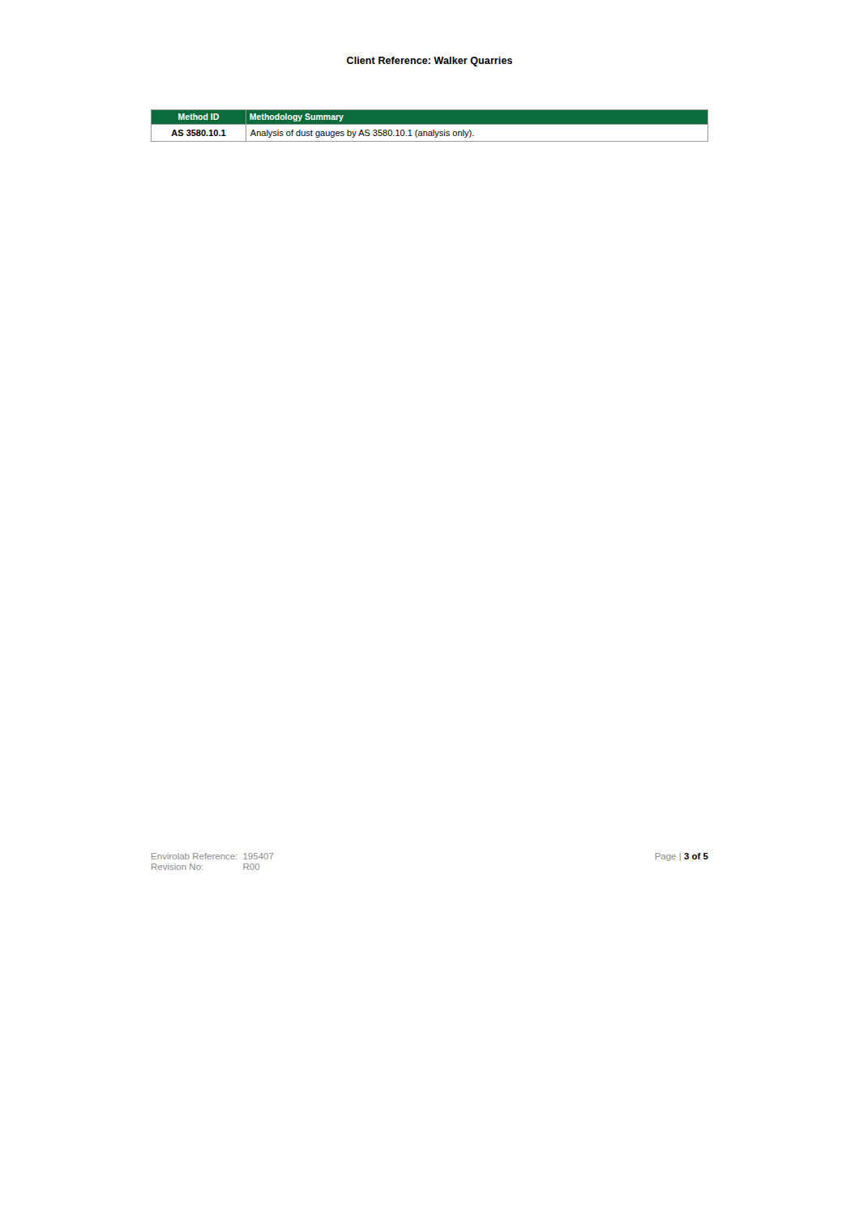Client Reference: Walker Quarries
| Method ID | Methodology Summary |
| --- | --- |
| AS 3580.10.1 | Analysis of dust gauges by AS 3580.10.1 (analysis only). |
| Envirolab Reference: | 195407 |
| Revision No: | R00 |
Page | 3 of 5